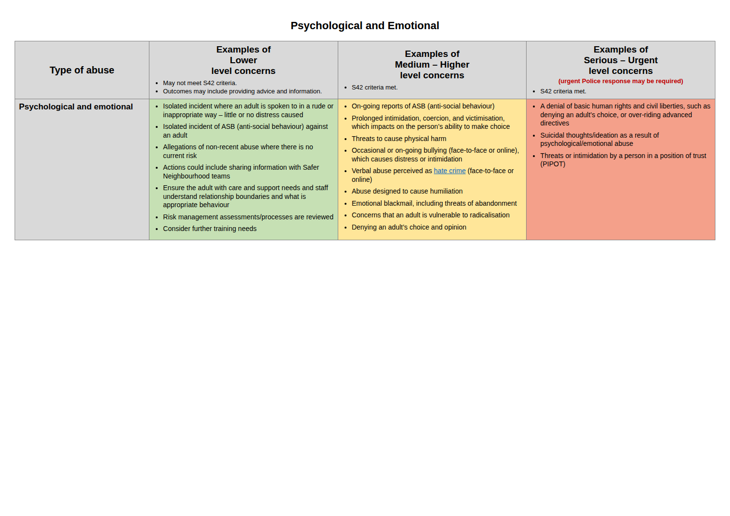Psychological and Emotional
| Type of abuse | Examples of Lower level concerns May not meet S42 criteria. Outcomes may include providing advice and information. | Examples of Medium – Higher level concerns S42 criteria met. | Examples of Serious – Urgent level concerns (urgent Police response may be required) S42 criteria met. |
| --- | --- | --- | --- |
| Psychological and emotional | Isolated incident where an adult is spoken to in a rude or inappropriate way – little or no distress caused Isolated incident of ASB (anti-social behaviour) against an adult Allegations of non-recent abuse where there is no current risk Actions could include sharing information with Safer Neighbourhood teams Ensure the adult with care and support needs and staff understand relationship boundaries and what is appropriate behaviour Risk management assessments/processes are reviewed Consider further training needs | On-going reports of ASB (anti-social behaviour) Prolonged intimidation, coercion, and victimisation, which impacts on the person’s ability to make choice Threats to cause physical harm Occasional or on-going bullying (face-to-face or online), which causes distress or intimidation Verbal abuse perceived as hate crime (face-to-face or online) Abuse designed to cause humiliation Emotional blackmail, including threats of abandonment Concerns that an adult is vulnerable to radicalisation Denying an adult’s choice and opinion | A denial of basic human rights and civil liberties, such as denying an adult’s choice, or over-riding advanced directives Suicidal thoughts/ideation as a result of psychological/emotional abuse Threats or intimidation by a person in a position of trust (PIPOT) |